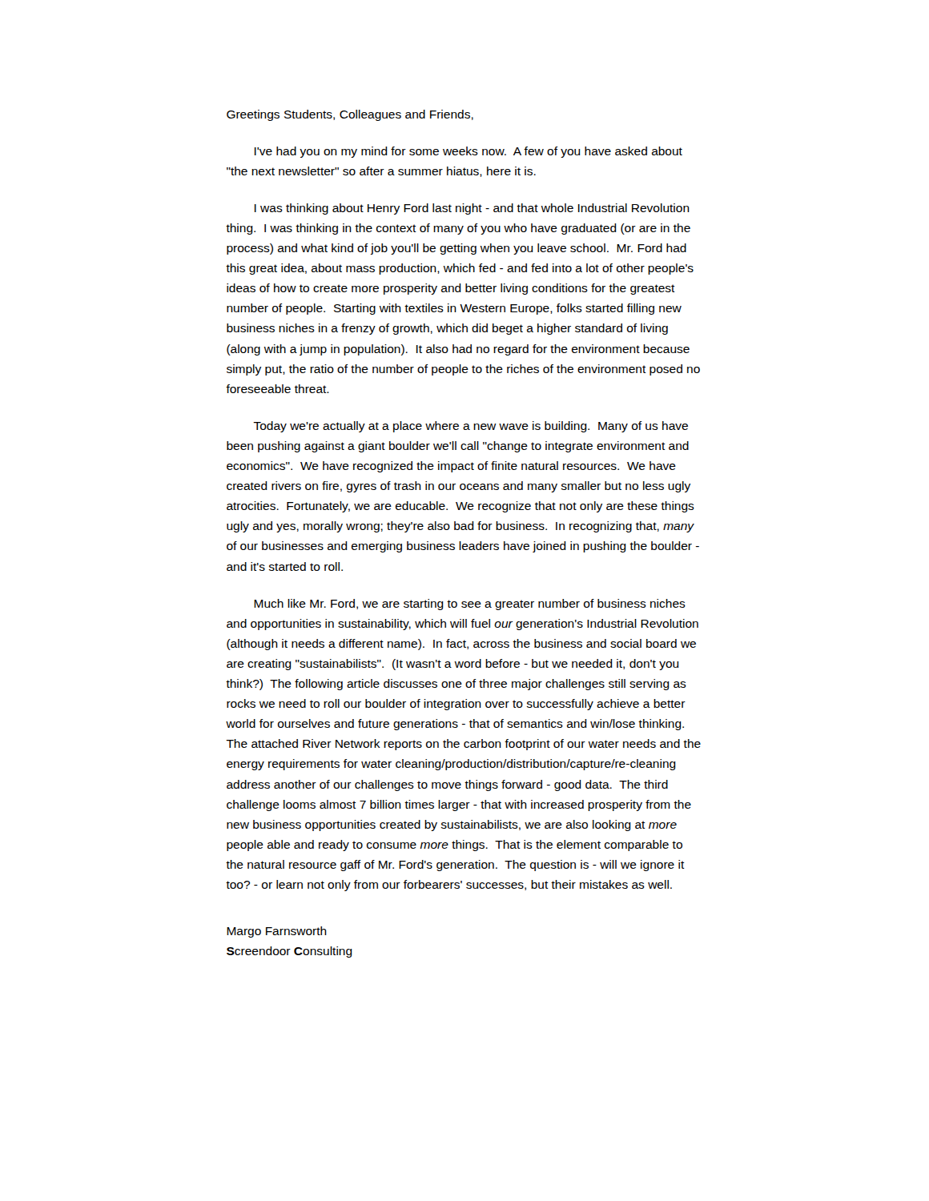Greetings Students, Colleagues and Friends,
I've had you on my mind for some weeks now. A few of you have asked about "the next newsletter" so after a summer hiatus, here it is.
I was thinking about Henry Ford last night - and that whole Industrial Revolution thing. I was thinking in the context of many of you who have graduated (or are in the process) and what kind of job you'll be getting when you leave school. Mr. Ford had this great idea, about mass production, which fed - and fed into a lot of other people's ideas of how to create more prosperity and better living conditions for the greatest number of people. Starting with textiles in Western Europe, folks started filling new business niches in a frenzy of growth, which did beget a higher standard of living (along with a jump in population). It also had no regard for the environment because simply put, the ratio of the number of people to the riches of the environment posed no foreseeable threat.
Today we're actually at a place where a new wave is building. Many of us have been pushing against a giant boulder we'll call "change to integrate environment and economics". We have recognized the impact of finite natural resources. We have created rivers on fire, gyres of trash in our oceans and many smaller but no less ugly atrocities. Fortunately, we are educable. We recognize that not only are these things ugly and yes, morally wrong; they're also bad for business. In recognizing that, many of our businesses and emerging business leaders have joined in pushing the boulder - and it's started to roll.
Much like Mr. Ford, we are starting to see a greater number of business niches and opportunities in sustainability, which will fuel our generation's Industrial Revolution (although it needs a different name). In fact, across the business and social board we are creating "sustainabilists". (It wasn't a word before - but we needed it, don't you think?) The following article discusses one of three major challenges still serving as rocks we need to roll our boulder of integration over to successfully achieve a better world for ourselves and future generations - that of semantics and win/lose thinking. The attached River Network reports on the carbon footprint of our water needs and the energy requirements for water cleaning/production/distribution/capture/re-cleaning address another of our challenges to move things forward - good data. The third challenge looms almost 7 billion times larger - that with increased prosperity from the new business opportunities created by sustainabilists, we are also looking at more people able and ready to consume more things. That is the element comparable to the natural resource gaff of Mr. Ford's generation. The question is - will we ignore it too? - or learn not only from our forbearers' successes, but their mistakes as well.
Margo Farnsworth
Screendoor Consulting